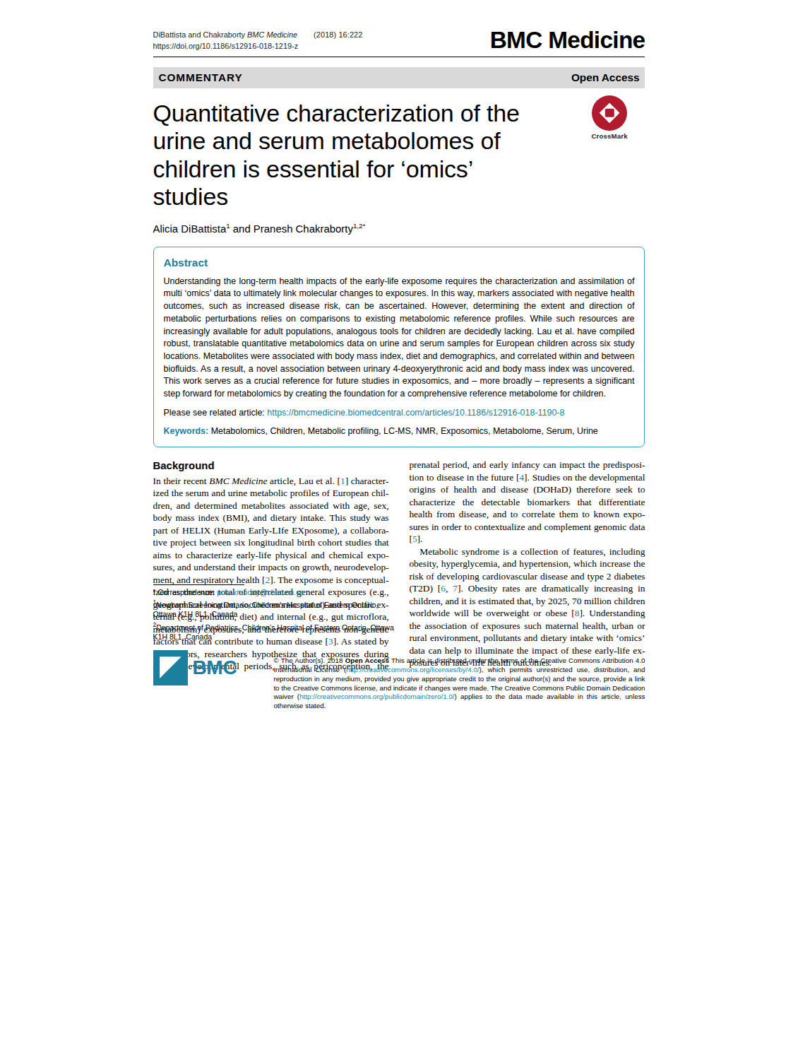DiBattista and Chakraborty BMC Medicine (2018) 16:222
https://doi.org/10.1186/s12916-018-1219-z
BMC Medicine
COMMENTARY
Open Access
CrossMark
Quantitative characterization of the urine and serum metabolomes of children is essential for ‘omics’ studies
Alicia DiBattista1 and Pranesh Chakraborty1,2*
Abstract
Understanding the long-term health impacts of the early-life exposome requires the characterization and assimilation of multi ‘omics’ data to ultimately link molecular changes to exposures. In this way, markers associated with negative health outcomes, such as increased disease risk, can be ascertained. However, determining the extent and direction of metabolic perturbations relies on comparisons to existing metabolomic reference profiles. While such resources are increasingly available for adult populations, analogous tools for children are decidedly lacking. Lau et al. have compiled robust, translatable quantitative metabolomics data on urine and serum samples for European children across six study locations. Metabolites were associated with body mass index, diet and demographics, and correlated within and between biofluids. As a result, a novel association between urinary 4-deoxyerythronic acid and body mass index was uncovered. This work serves as a crucial reference for future studies in exposomics, and – more broadly – represents a significant step forward for metabolomics by creating the foundation for a comprehensive reference metabolome for children.
Please see related article: https://bmcmedicine.biomedcentral.com/articles/10.1186/s12916-018-1190-8
Keywords: Metabolomics, Children, Metabolic profiling, LC-MS, NMR, Exposomics, Metabolome, Serum, Urine
Background
In their recent BMC Medicine article, Lau et al. [1] characterized the serum and urine metabolic profiles of European children, and determined metabolites associated with age, sex, body mass index (BMI), and dietary intake. This study was part of HELIX (Human Early-LIfe EXposome), a collaborative project between six longitudinal birth cohort studies that aims to characterize early-life physical and chemical exposures, and understand their impacts on growth, neurodevelopment, and respiratory health [2]. The exposome is conceptualized as the sum total of interrelated general exposures (e.g., geographical location, socioeconomic status) and specific external (e.g., pollution, diet) and internal (e.g., gut microflora, metabolism) exposures, and therefore represents non-genetic factors that can contribute to human disease [3]. As stated by the authors, researchers hypothesize that exposures during crucial developmental periods, such as periconception, the prenatal period, and early infancy can impact the predisposition to disease in the future [4]. Studies on the developmental origins of health and disease (DOHaD) therefore seek to characterize the detectable biomarkers that differentiate health from disease, and to correlate them to known exposures in order to contextualize and complement genomic data [5].
Metabolic syndrome is a collection of features, including obesity, hyperglycemia, and hypertension, which increase the risk of developing cardiovascular disease and type 2 diabetes (T2D) [6, 7]. Obesity rates are dramatically increasing in children, and it is estimated that, by 2025, 70 million children worldwide will be overweight or obese [8]. Understanding the association of exposures such maternal health, urban or rural environment, pollutants and dietary intake with ‘omics’ data can help to illuminate the impact of these early-life exposures on later-life health outcomes.
* Correspondence: pchakraborty@cheo.on.ca
1Newborn Screening Ontario, Children’s Hospital of Eastern Ontario, Ottawa K1H 8L1, Canada
2Department of Pediatrics, Children’s Hospital of Eastern Ontario, Ottawa K1H 8L1, Canada
BMC
© The Author(s). 2018 Open Access This article is distributed under the terms of the Creative Commons Attribution 4.0 International License (http://creativecommons.org/licenses/by/4.0/), which permits unrestricted use, distribution, and reproduction in any medium, provided you give appropriate credit to the original author(s) and the source, provide a link to the Creative Commons license, and indicate if changes were made. The Creative Commons Public Domain Dedication waiver (http://creativecommons.org/publicdomain/zero/1.0/) applies to the data made available in this article, unless otherwise stated.